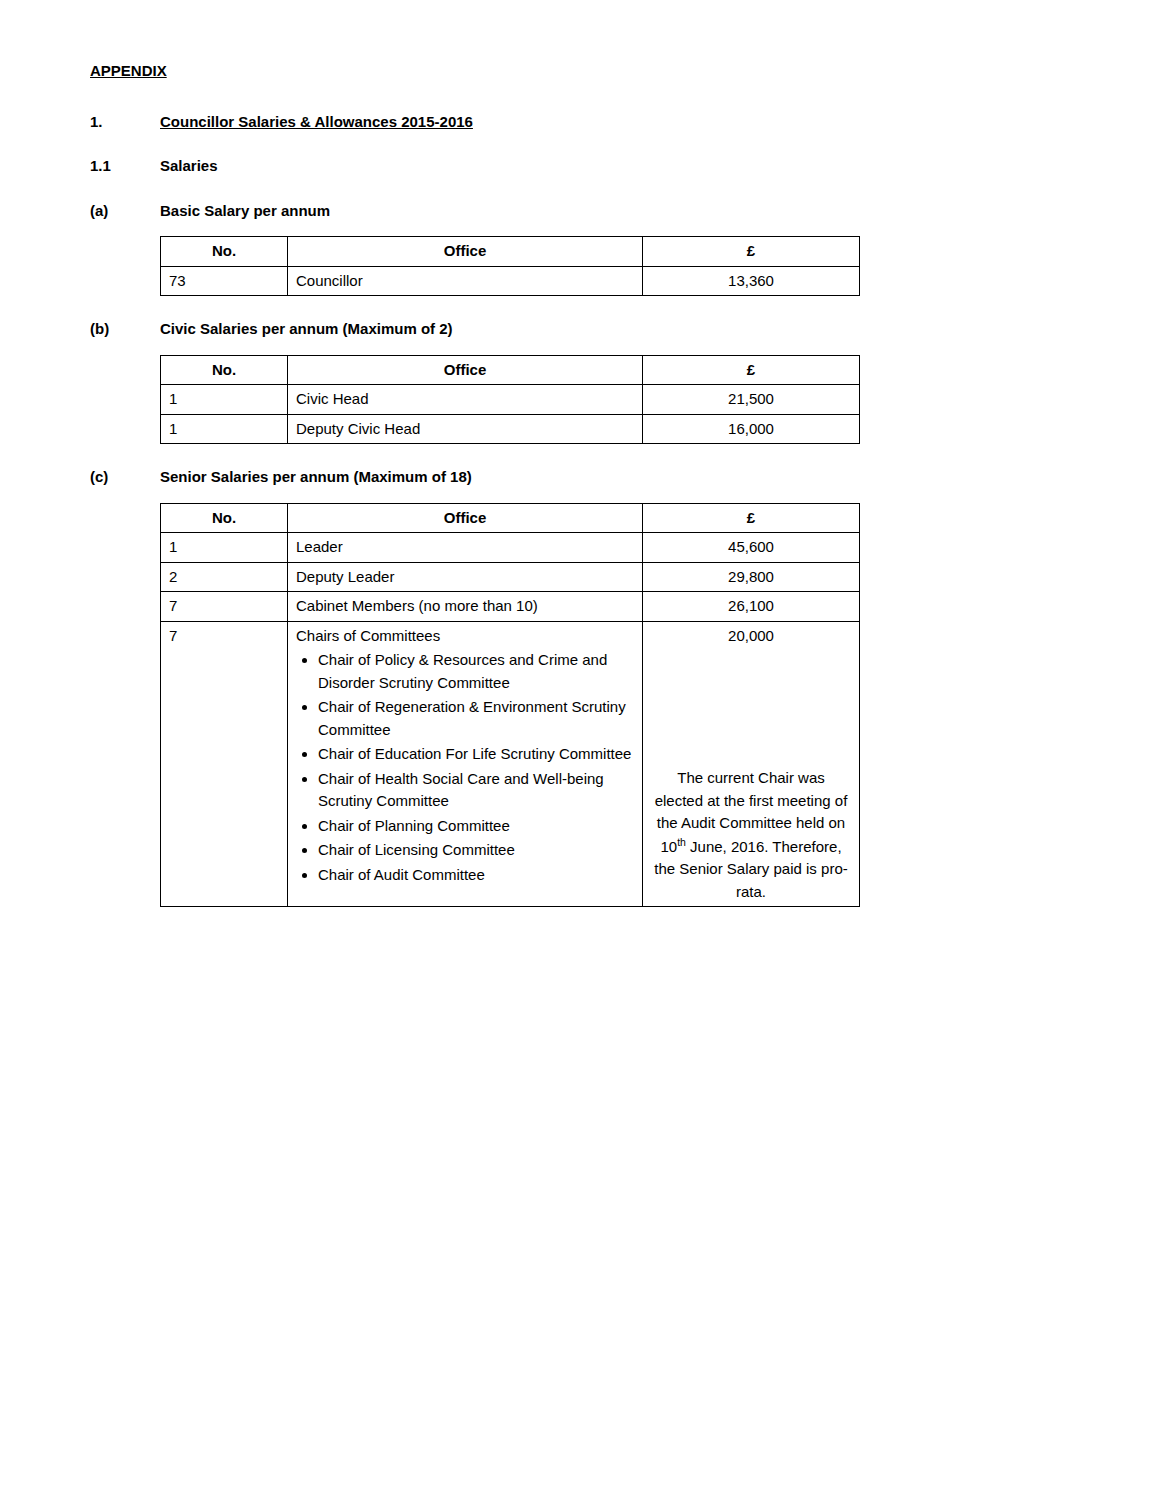APPENDIX
1.
Councillor Salaries & Allowances 2015-2016
1.1
Salaries
(a)
Basic Salary per annum
| No. | Office | £ |
| --- | --- | --- |
| 73 | Councillor | 13,360 |
(b)
Civic Salaries per annum (Maximum of 2)
| No. | Office | £ |
| --- | --- | --- |
| 1 | Civic Head | 21,500 |
| 1 | Deputy Civic Head | 16,000 |
(c)
Senior Salaries per annum (Maximum of 18)
| No. | Office | £ |
| --- | --- | --- |
| 1 | Leader | 45,600 |
| 2 | Deputy Leader | 29,800 |
| 7 | Cabinet Members (no more than 10) | 26,100 |
| 7 | Chairs of Committees Chair of Policy & Resources and Crime and Disorder Scrutiny Committee Chair of Regeneration & Environment Scrutiny Committee Chair of Education For Life Scrutiny Committee Chair of Health Social Care and Well-being Scrutiny Committee Chair of Planning Committee Chair of Licensing Committee Chair of Audit Committee | 20,000 The current Chair was elected at the first meeting of the Audit Committee held on 10 th June, 2016. Therefore, the Senior Salary paid is pro-rata. |